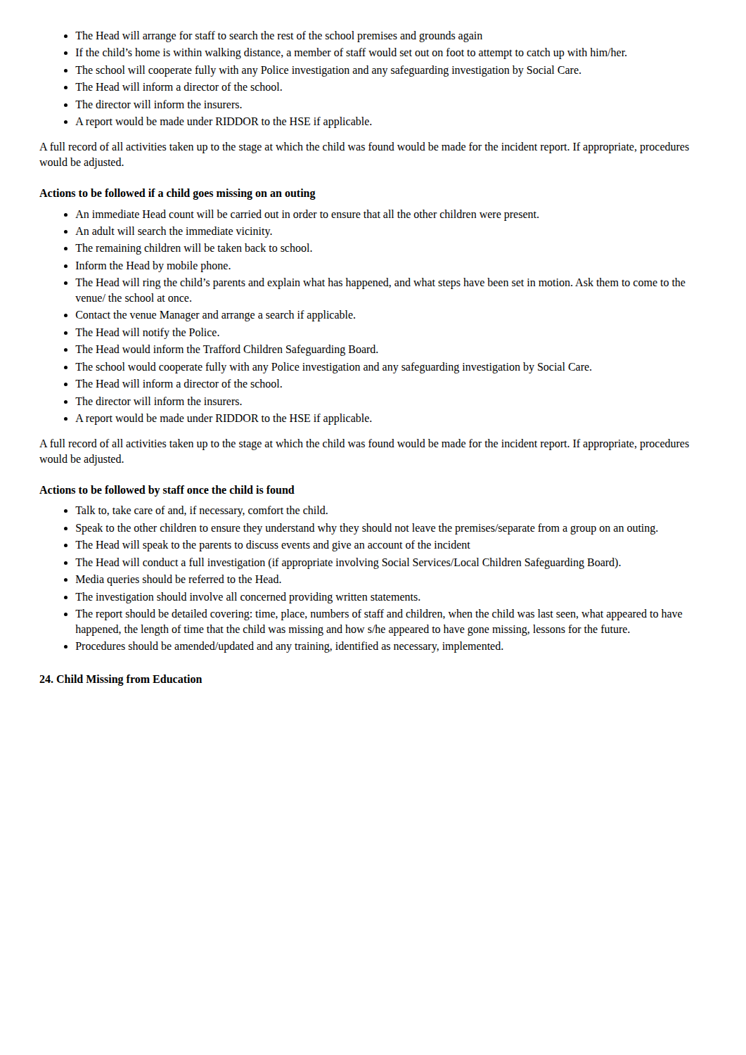The Head will arrange for staff to search the rest of the school premises and grounds again
If the child’s home is within walking distance, a member of staff would set out on foot to attempt to catch up with him/her.
The school will cooperate fully with any Police investigation and any safeguarding investigation by Social Care.
The Head will inform a director of the school.
The director will inform the insurers.
A report would be made under RIDDOR to the HSE if applicable.
A full record of all activities taken up to the stage at which the child was found would be made for the incident report. If appropriate, procedures would be adjusted.
Actions to be followed if a child goes missing on an outing
An immediate Head count will be carried out in order to ensure that all the other children were present.
An adult will search the immediate vicinity.
The remaining children will be taken back to school.
Inform the Head by mobile phone.
The Head will ring the child’s parents and explain what has happened, and what steps have been set in motion. Ask them to come to the venue/ the school at once.
Contact the venue Manager and arrange a search if applicable.
The Head will notify the Police.
The Head would inform the Trafford Children Safeguarding Board.
The school would cooperate fully with any Police investigation and any safeguarding investigation by Social Care.
The Head will inform a director of the school.
The director will inform the insurers.
A report would be made under RIDDOR to the HSE if applicable.
A full record of all activities taken up to the stage at which the child was found would be made for the incident report. If appropriate, procedures would be adjusted.
Actions to be followed by staff once the child is found
Talk to, take care of and, if necessary, comfort the child.
Speak to the other children to ensure they understand why they should not leave the premises/separate from a group on an outing.
The Head will speak to the parents to discuss events and give an account of the incident
The Head will conduct a full investigation (if appropriate involving Social Services/Local Children Safeguarding Board).
Media queries should be referred to the Head.
The investigation should involve all concerned providing written statements.
The report should be detailed covering: time, place, numbers of staff and children, when the child was last seen, what appeared to have happened, the length of time that the child was missing and how s/he appeared to have gone missing, lessons for the future.
Procedures should be amended/updated and any training, identified as necessary, implemented.
24. Child Missing from Education